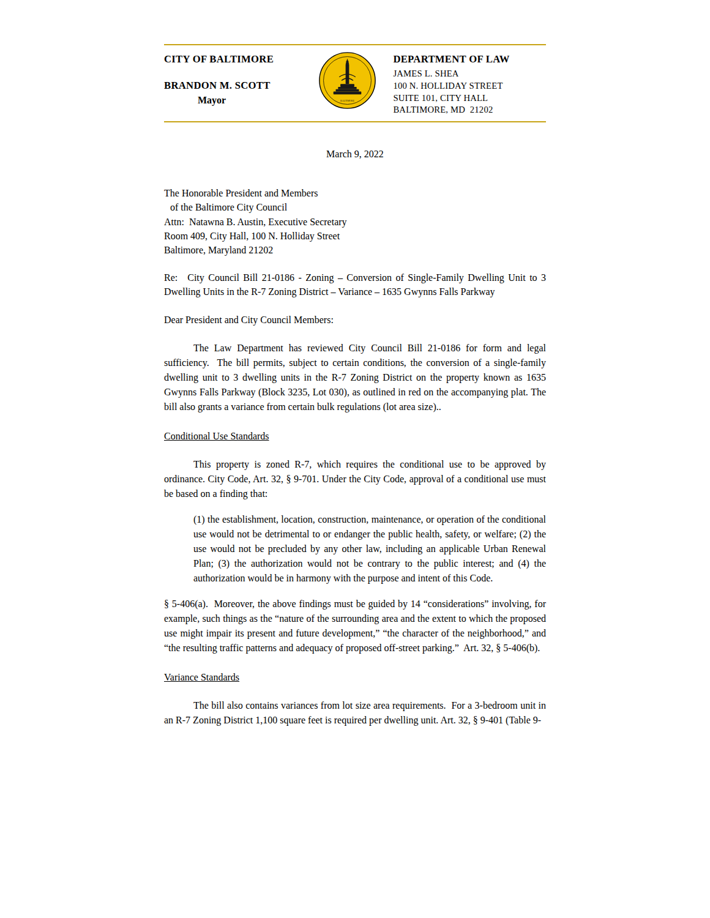| CITY OF BALTIMORE BRANDON M. SCOTT Mayor | BALTIMORE | DEPARTMENT OF LAW JAMES L. SHEA 100 N. HOLLIDAY STREET SUITE 101, CITY HALL BALTIMORE, MD 21202 |
March 9, 2022
The Honorable President and Members
of the Baltimore City Council
Attn: Natawna B. Austin, Executive Secretary
Room 409, City Hall, 100 N. Holliday Street
Baltimore, Maryland 21202
Re: City Council Bill 21-0186 - Zoning – Conversion of Single-Family Dwelling Unit to 3 Dwelling Units in the R-7 Zoning District – Variance – 1635 Gwynns Falls Parkway
Dear President and City Council Members:
The Law Department has reviewed City Council Bill 21-0186 for form and legal sufficiency. The bill permits, subject to certain conditions, the conversion of a single-family dwelling unit to 3 dwelling units in the R-7 Zoning District on the property known as 1635 Gwynns Falls Parkway (Block 3235, Lot 030), as outlined in red on the accompanying plat. The bill also grants a variance from certain bulk regulations (lot area size)..
Conditional Use Standards
This property is zoned R-7, which requires the conditional use to be approved by ordinance. City Code, Art. 32, § 9-701. Under the City Code, approval of a conditional use must be based on a finding that:
(1) the establishment, location, construction, maintenance, or operation of the conditional use would not be detrimental to or endanger the public health, safety, or welfare; (2) the use would not be precluded by any other law, including an applicable Urban Renewal Plan; (3) the authorization would not be contrary to the public interest; and (4) the authorization would be in harmony with the purpose and intent of this Code.
§ 5-406(a). Moreover, the above findings must be guided by 14 “considerations” involving, for example, such things as the “nature of the surrounding area and the extent to which the proposed use might impair its present and future development,” “the character of the neighborhood,” and “the resulting traffic patterns and adequacy of proposed off-street parking.” Art. 32, § 5-406(b).
Variance Standards
The bill also contains variances from lot size area requirements. For a 3-bedroom unit in an R-7 Zoning District 1,100 square feet is required per dwelling unit. Art. 32, § 9-401 (Table 9-